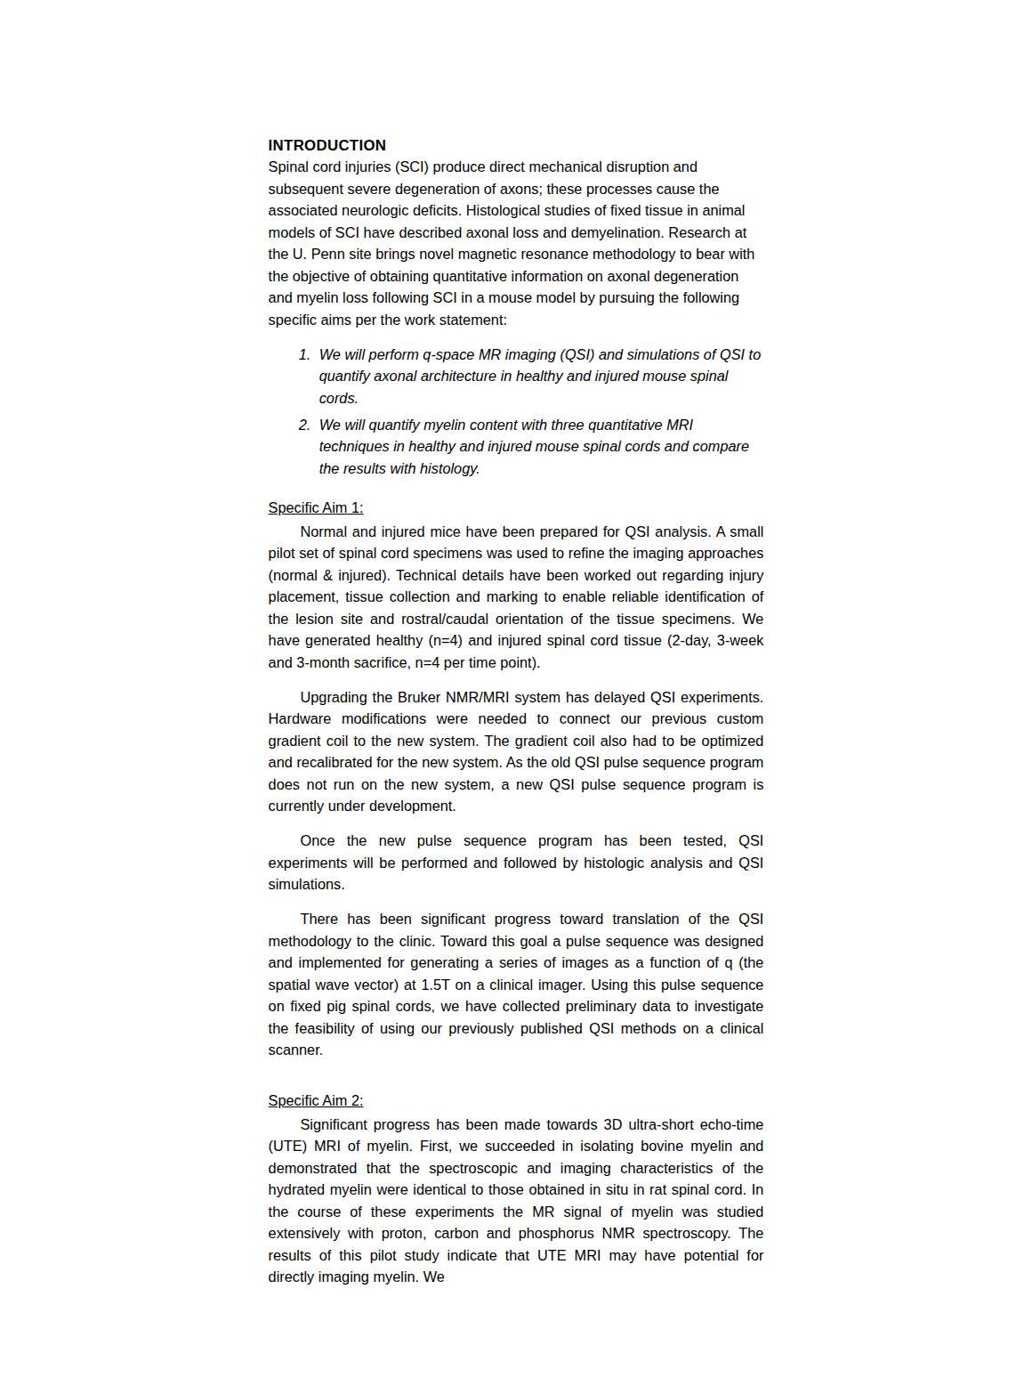INTRODUCTION
Spinal cord injuries (SCI) produce direct mechanical disruption and subsequent severe degeneration of axons; these processes cause the associated neurologic deficits. Histological studies of fixed tissue in animal models of SCI have described axonal loss and demyelination. Research at the U. Penn site brings novel magnetic resonance methodology to bear with the objective of obtaining quantitative information on axonal degeneration and myelin loss following SCI in a mouse model by pursuing the following specific aims per the work statement:
We will perform q-space MR imaging (QSI) and simulations of QSI to quantify axonal architecture in healthy and injured mouse spinal cords.
We will quantify myelin content with three quantitative MRI techniques in healthy and injured mouse spinal cords and compare the results with histology.
Specific Aim 1:
Normal and injured mice have been prepared for QSI analysis. A small pilot set of spinal cord specimens was used to refine the imaging approaches (normal & injured). Technical details have been worked out regarding injury placement, tissue collection and marking to enable reliable identification of the lesion site and rostral/caudal orientation of the tissue specimens. We have generated healthy (n=4) and injured spinal cord tissue (2-day, 3-week and 3-month sacrifice, n=4 per time point).
Upgrading the Bruker NMR/MRI system has delayed QSI experiments. Hardware modifications were needed to connect our previous custom gradient coil to the new system. The gradient coil also had to be optimized and recalibrated for the new system. As the old QSI pulse sequence program does not run on the new system, a new QSI pulse sequence program is currently under development.
Once the new pulse sequence program has been tested, QSI experiments will be performed and followed by histologic analysis and QSI simulations.
There has been significant progress toward translation of the QSI methodology to the clinic. Toward this goal a pulse sequence was designed and implemented for generating a series of images as a function of q (the spatial wave vector) at 1.5T on a clinical imager. Using this pulse sequence on fixed pig spinal cords, we have collected preliminary data to investigate the feasibility of using our previously published QSI methods on a clinical scanner.
Specific Aim 2:
Significant progress has been made towards 3D ultra-short echo-time (UTE) MRI of myelin. First, we succeeded in isolating bovine myelin and demonstrated that the spectroscopic and imaging characteristics of the hydrated myelin were identical to those obtained in situ in rat spinal cord. In the course of these experiments the MR signal of myelin was studied extensively with proton, carbon and phosphorus NMR spectroscopy. The results of this pilot study indicate that UTE MRI may have potential for directly imaging myelin. We